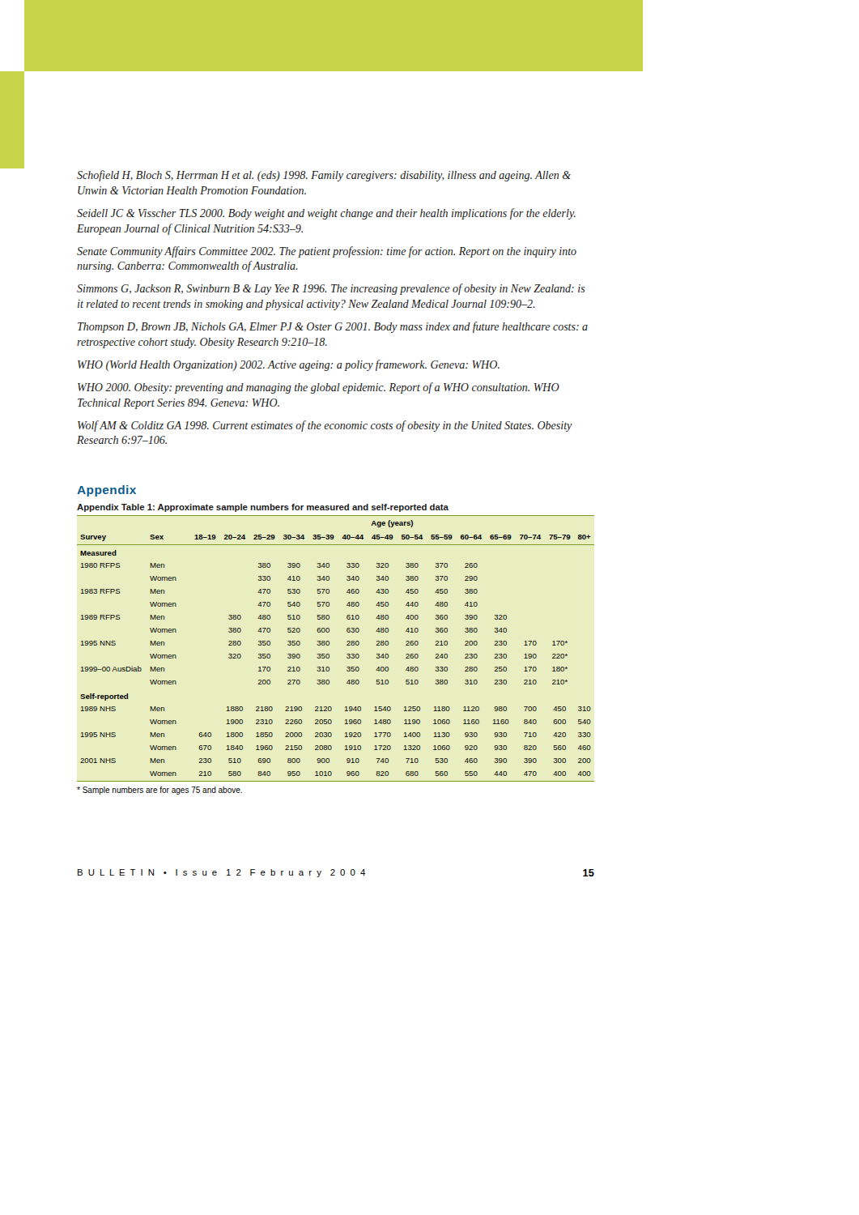Schofield H, Bloch S, Herrman H et al. (eds) 1998. Family caregivers: disability, illness and ageing. Allen & Unwin & Victorian Health Promotion Foundation.
Seidell JC & Visscher TLS 2000. Body weight and weight change and their health implications for the elderly. European Journal of Clinical Nutrition 54:S33–9.
Senate Community Affairs Committee 2002. The patient profession: time for action. Report on the inquiry into nursing. Canberra: Commonwealth of Australia.
Simmons G, Jackson R, Swinburn B & Lay Yee R 1996. The increasing prevalence of obesity in New Zealand: is it related to recent trends in smoking and physical activity? New Zealand Medical Journal 109:90–2.
Thompson D, Brown JB, Nichols GA, Elmer PJ & Oster G 2001. Body mass index and future healthcare costs: a retrospective cohort study. Obesity Research 9:210–18.
WHO (World Health Organization) 2002. Active ageing: a policy framework. Geneva: WHO.
WHO 2000. Obesity: preventing and managing the global epidemic. Report of a WHO consultation. WHO Technical Report Series 894. Geneva: WHO.
Wolf AM & Colditz GA 1998. Current estimates of the economic costs of obesity in the United States. Obesity Research 6:97–106.
Appendix
Appendix Table 1: Approximate sample numbers for measured and self-reported data
| | | Age (years) |
| Survey | Sex | 18–19 | 20–24 | 25–29 | 30–34 | 35–39 | 40–44 | 45–49 | 50–54 | 55–59 | 60–64 | 65–69 | 70–74 | 75–79 | 80+ |
| Measured |
| 1980 RFPS | Men | | | 380 | 390 | 340 | 330 | 320 | 380 | 370 | 260 | | | | |
| | Women | | | 330 | 410 | 340 | 340 | 340 | 380 | 370 | 290 | | | | |
| 1983 RFPS | Men | | | 470 | 530 | 570 | 460 | 430 | 450 | 450 | 380 | | | | |
| | Women | | | 470 | 540 | 570 | 480 | 450 | 440 | 480 | 410 | | | | |
| 1989 RFPS | Men | | 380 | 480 | 510 | 580 | 610 | 480 | 400 | 360 | 390 | 320 | | | |
| | Women | | 380 | 470 | 520 | 600 | 630 | 480 | 410 | 360 | 380 | 340 | | | |
| 1995 NNS | Men | | 280 | 350 | 350 | 380 | 280 | 280 | 260 | 210 | 200 | 230 | 170 | 170* | |
| | Women | | 320 | 350 | 390 | 350 | 330 | 340 | 260 | 240 | 230 | 230 | 190 | 220* | |
| 1999–00 AusDiab | Men | | | 170 | 210 | 310 | 350 | 400 | 480 | 330 | 280 | 250 | 170 | 180* | |
| | Women | | | 200 | 270 | 380 | 480 | 510 | 510 | 380 | 310 | 230 | 210 | 210* | |
| Self-reported |
| 1989 NHS | Men | | 1880 | 2180 | 2190 | 2120 | 1940 | 1540 | 1250 | 1180 | 1120 | 980 | 700 | 450 | 310 |
| | Women | | 1900 | 2310 | 2260 | 2050 | 1960 | 1480 | 1190 | 1060 | 1160 | 1160 | 840 | 600 | 540 |
| 1995 NHS | Men | 640 | 1800 | 1850 | 2000 | 2030 | 1920 | 1770 | 1400 | 1130 | 930 | 930 | 710 | 420 | 330 |
| | Women | 670 | 1840 | 1960 | 2150 | 2080 | 1910 | 1720 | 1320 | 1060 | 920 | 930 | 820 | 560 | 460 |
| 2001 NHS | Men | 230 | 510 | 690 | 800 | 900 | 910 | 740 | 710 | 530 | 460 | 390 | 390 | 300 | 200 |
| | Women | 210 | 580 | 840 | 950 | 1010 | 960 | 820 | 680 | 560 | 550 | 440 | 470 | 400 | 400 |
* Sample numbers are for ages 75 and above.
B U L L E T I N • I s s u e 1 2 F e b r u a r y 2 0 0 4 15